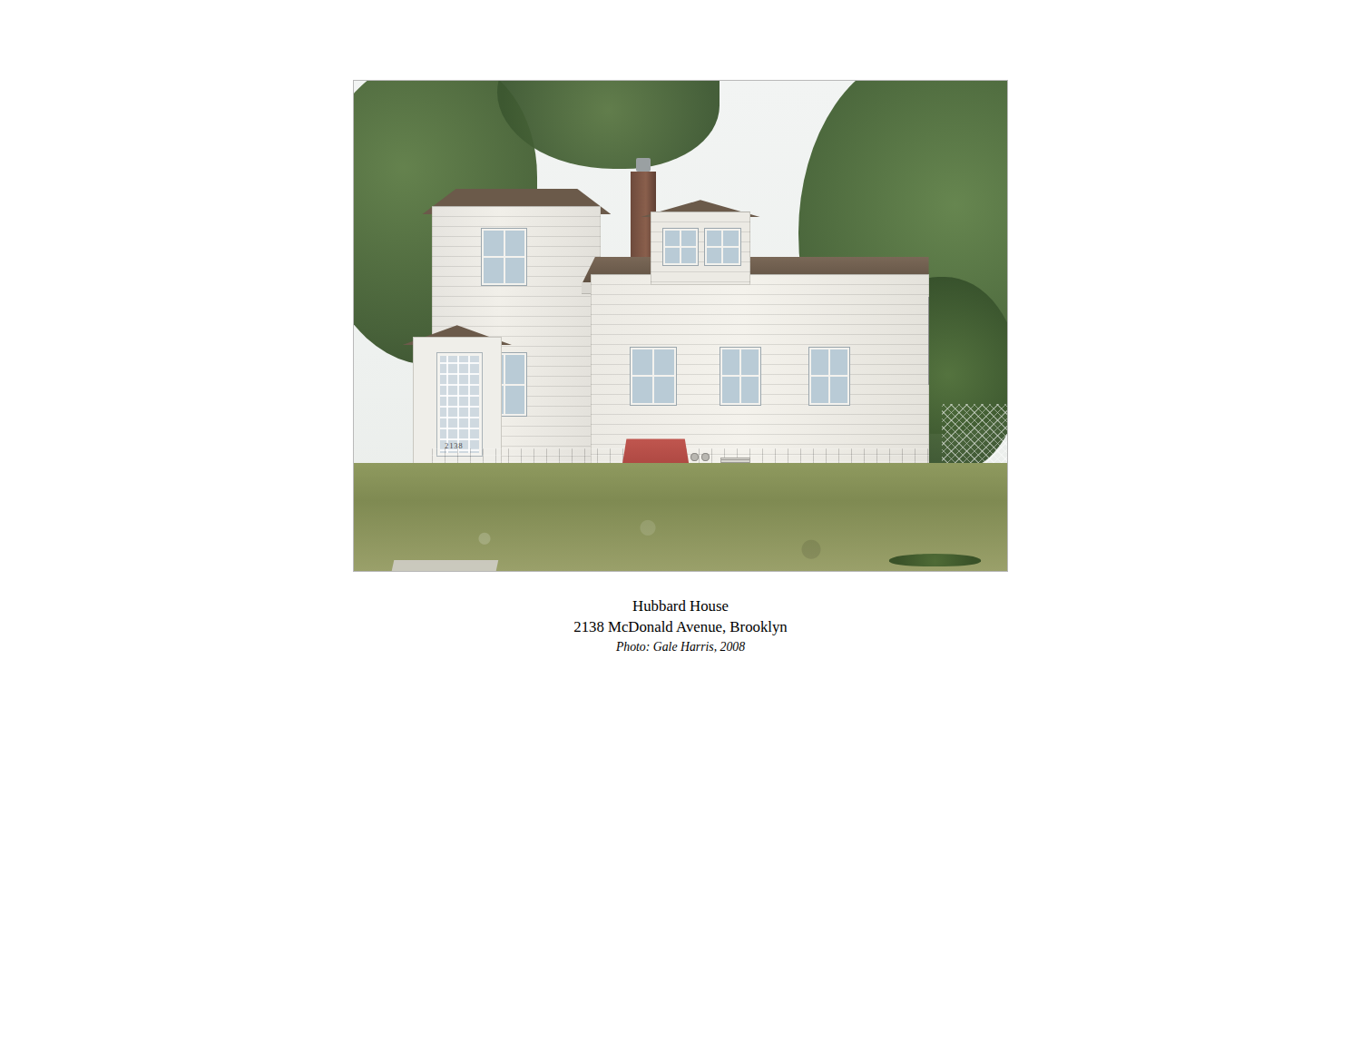2138
Hubbard House 2138 McDonald Avenue, Brooklyn Photo: Gale Harris, 2008